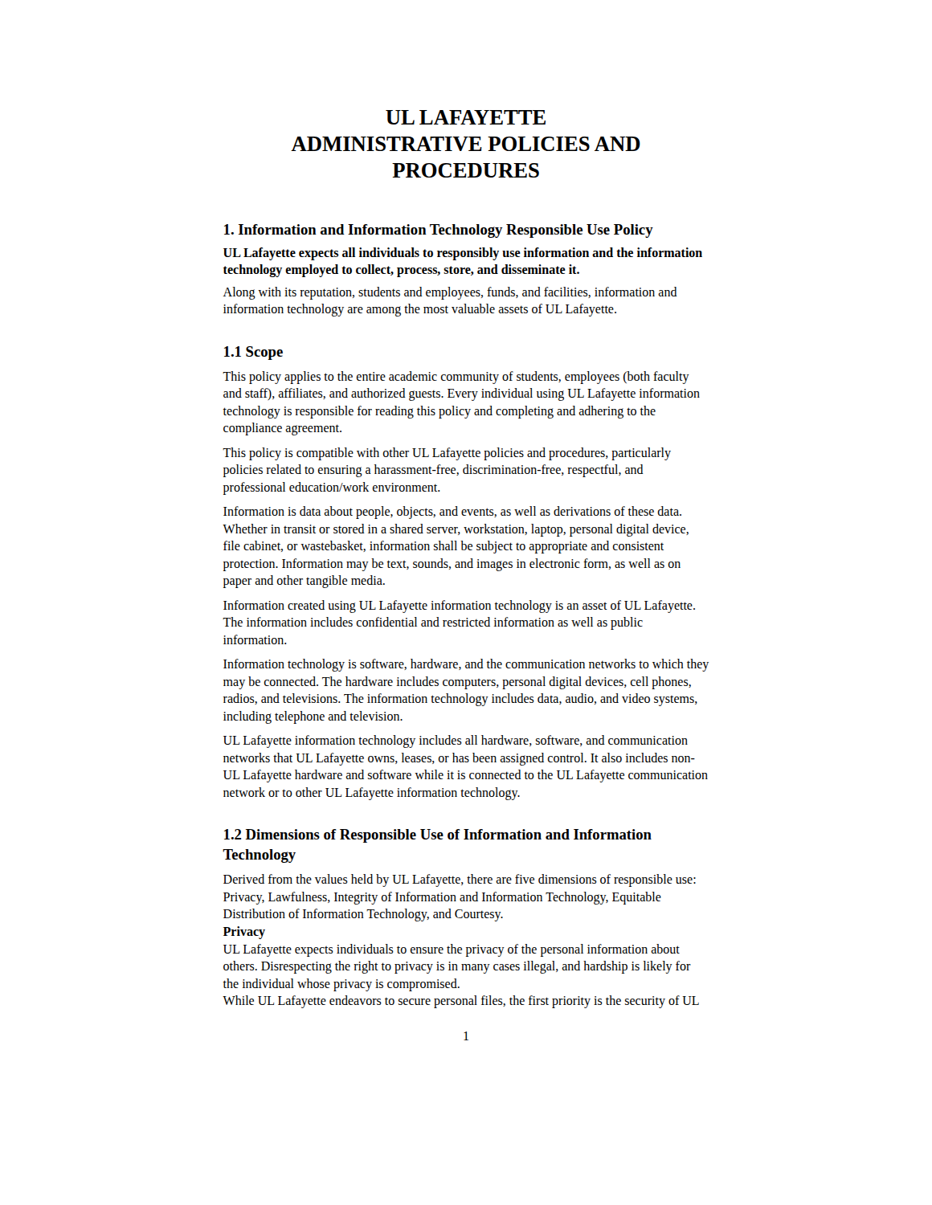UL LAFAYETTE
ADMINISTRATIVE POLICIES AND PROCEDURES
1. Information and Information Technology Responsible Use Policy
UL Lafayette expects all individuals to responsibly use information and the information technology employed to collect, process, store, and disseminate it.
Along with its reputation, students and employees, funds, and facilities, information and information technology are among the most valuable assets of UL Lafayette.
1.1 Scope
This policy applies to the entire academic community of students, employees (both faculty and staff), affiliates, and authorized guests. Every individual using UL Lafayette information technology is responsible for reading this policy and completing and adhering to the compliance agreement.
This policy is compatible with other UL Lafayette policies and procedures, particularly policies related to ensuring a harassment-free, discrimination-free, respectful, and professional education/work environment.
Information is data about people, objects, and events, as well as derivations of these data. Whether in transit or stored in a shared server, workstation, laptop, personal digital device, file cabinet, or wastebasket, information shall be subject to appropriate and consistent protection. Information may be text, sounds, and images in electronic form, as well as on paper and other tangible media.
Information created using UL Lafayette information technology is an asset of UL Lafayette. The information includes confidential and restricted information as well as public information.
Information technology is software, hardware, and the communication networks to which they may be connected. The hardware includes computers, personal digital devices, cell phones, radios, and televisions. The information technology includes data, audio, and video systems, including telephone and television.
UL Lafayette information technology includes all hardware, software, and communication networks that UL Lafayette owns, leases, or has been assigned control. It also includes non-UL Lafayette hardware and software while it is connected to the UL Lafayette communication network or to other UL Lafayette information technology.
1.2 Dimensions of Responsible Use of Information and Information Technology
Derived from the values held by UL Lafayette, there are five dimensions of responsible use: Privacy, Lawfulness, Integrity of Information and Information Technology, Equitable Distribution of Information Technology, and Courtesy.
Privacy
UL Lafayette expects individuals to ensure the privacy of the personal information about others. Disrespecting the right to privacy is in many cases illegal, and hardship is likely for the individual whose privacy is compromised.
While UL Lafayette endeavors to secure personal files, the first priority is the security of UL
1